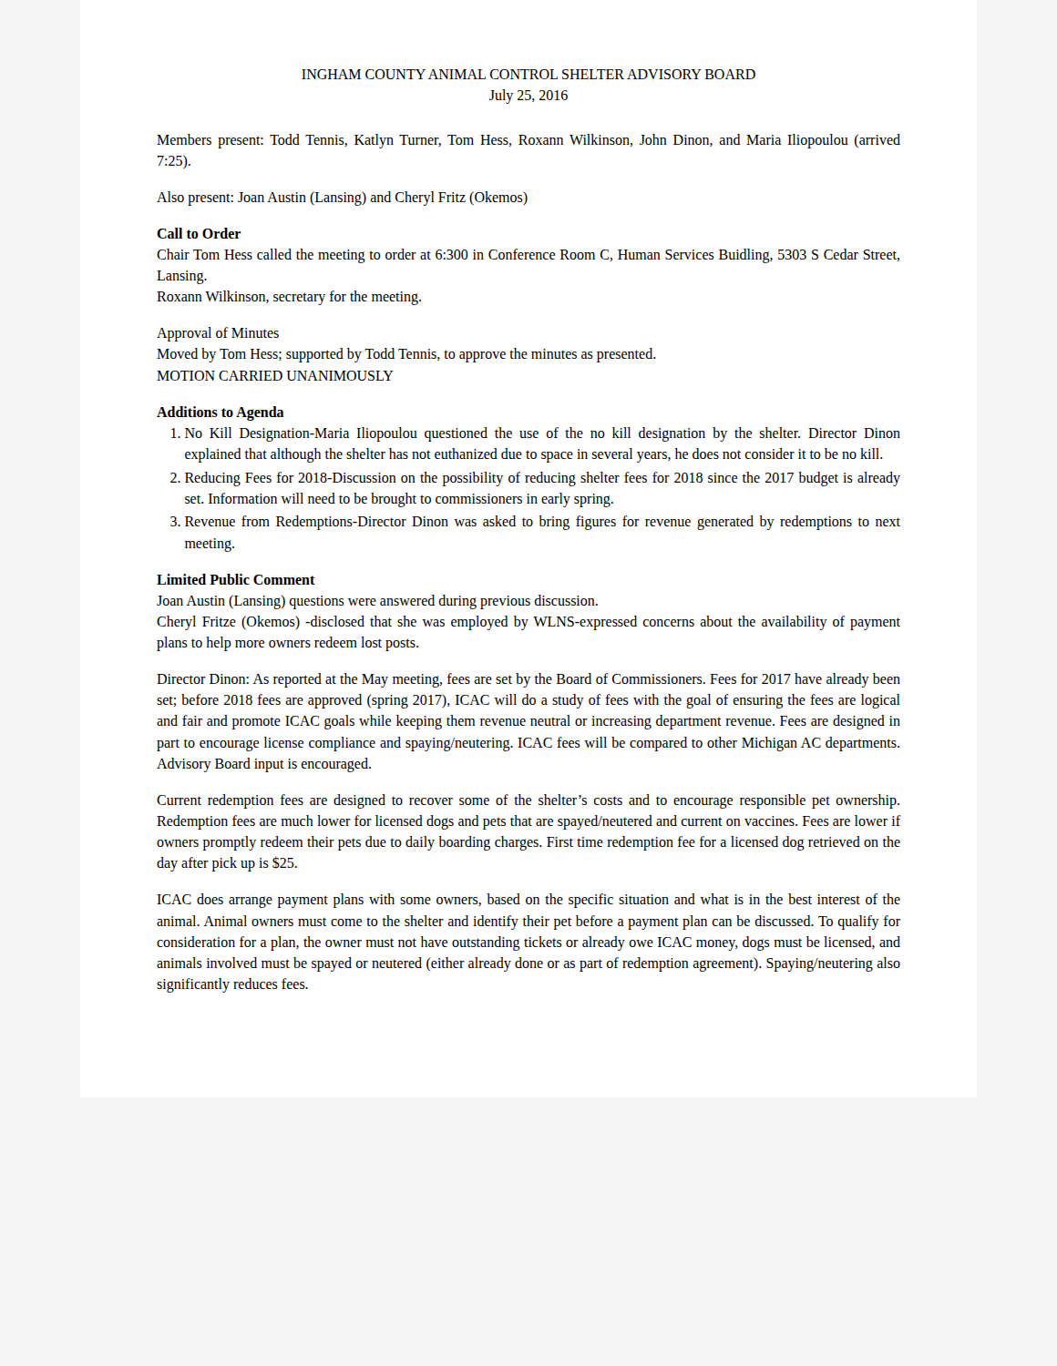INGHAM COUNTY ANIMAL CONTROL SHELTER ADVISORY BOARD
July 25, 2016
Members present: Todd Tennis, Katlyn Turner, Tom Hess, Roxann Wilkinson, John Dinon, and Maria Iliopoulou (arrived 7:25).
Also present: Joan Austin (Lansing) and Cheryl Fritz (Okemos)
Call to Order
Chair Tom Hess called the meeting to order at 6:300 in Conference Room C, Human Services Buidling, 5303 S Cedar Street, Lansing.
Roxann Wilkinson, secretary for the meeting.
Approval of Minutes
Moved by Tom Hess; supported by Todd Tennis, to approve the minutes as presented.
MOTION CARRIED UNANIMOUSLY
Additions to Agenda
No Kill Designation-Maria Iliopoulou questioned the use of the no kill designation by the shelter. Director Dinon explained that although the shelter has not euthanized due to space in several years, he does not consider it to be no kill.
Reducing Fees for 2018-Discussion on the possibility of reducing shelter fees for 2018 since the 2017 budget is already set. Information will need to be brought to commissioners in early spring.
Revenue from Redemptions-Director Dinon was asked to bring figures for revenue generated by redemptions to next meeting.
Limited Public Comment
Joan Austin (Lansing) questions were answered during previous discussion.
Cheryl Fritze (Okemos) -disclosed that she was employed by WLNS-expressed concerns about the availability of payment plans to help more owners redeem lost posts.
Director Dinon: As reported at the May meeting, fees are set by the Board of Commissioners. Fees for 2017 have already been set; before 2018 fees are approved (spring 2017), ICAC will do a study of fees with the goal of ensuring the fees are logical and fair and promote ICAC goals while keeping them revenue neutral or increasing department revenue. Fees are designed in part to encourage license compliance and spaying/neutering. ICAC fees will be compared to other Michigan AC departments. Advisory Board input is encouraged.
Current redemption fees are designed to recover some of the shelter’s costs and to encourage responsible pet ownership. Redemption fees are much lower for licensed dogs and pets that are spayed/neutered and current on vaccines. Fees are lower if owners promptly redeem their pets due to daily boarding charges. First time redemption fee for a licensed dog retrieved on the day after pick up is $25.
ICAC does arrange payment plans with some owners, based on the specific situation and what is in the best interest of the animal. Animal owners must come to the shelter and identify their pet before a payment plan can be discussed. To qualify for consideration for a plan, the owner must not have outstanding tickets or already owe ICAC money, dogs must be licensed, and animals involved must be spayed or neutered (either already done or as part of redemption agreement). Spaying/neutering also significantly reduces fees.